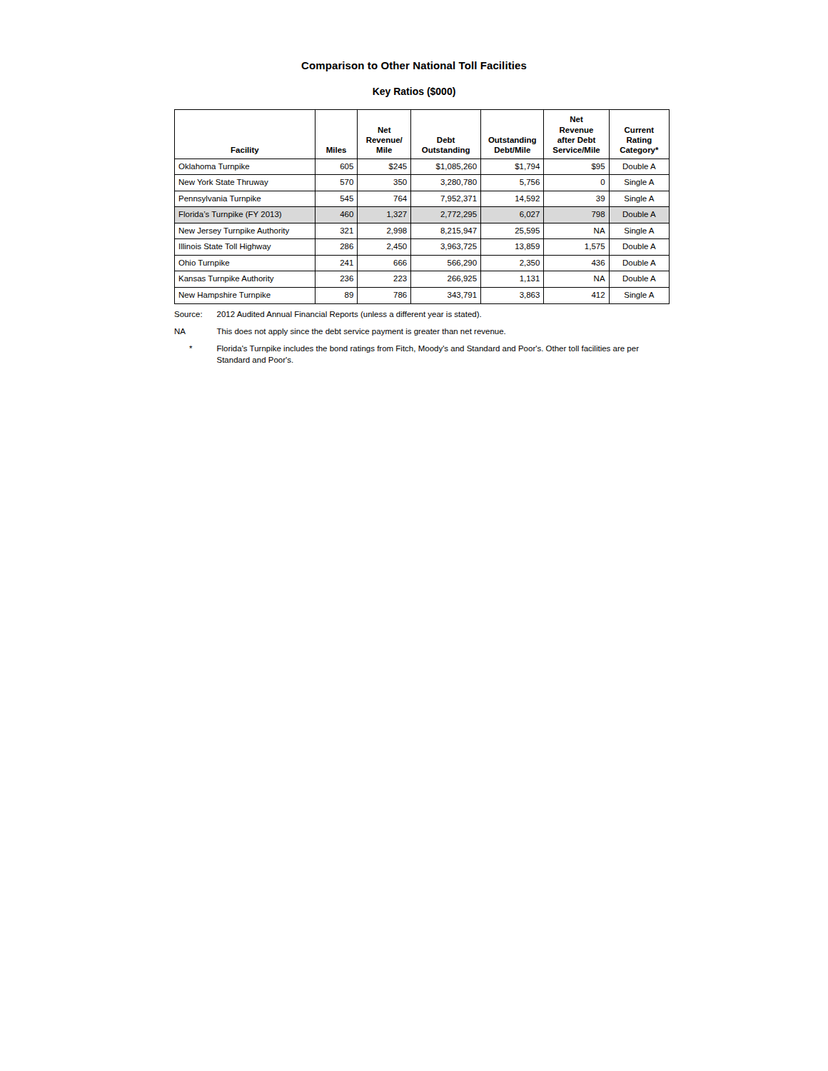Comparison to Other National Toll Facilities
Key Ratios ($000)
| Facility | Miles | Net Revenue/ Mile | Debt Outstanding | Outstanding Debt/Mile | Net Revenue after Debt Service/Mile | Current Rating Category* |
| --- | --- | --- | --- | --- | --- | --- |
| Oklahoma Turnpike | 605 | $245 | $1,085,260 | $1,794 | $95 | Double A |
| New York State Thruway | 570 | 350 | 3,280,780 | 5,756 | 0 | Single A |
| Pennsylvania Turnpike | 545 | 764 | 7,952,371 | 14,592 | 39 | Single A |
| Florida’s Turnpike (FY 2013) | 460 | 1,327 | 2,772,295 | 6,027 | 798 | Double A |
| New Jersey Turnpike Authority | 321 | 2,998 | 8,215,947 | 25,595 | NA | Single A |
| Illinois State Toll Highway | 286 | 2,450 | 3,963,725 | 13,859 | 1,575 | Double A |
| Ohio Turnpike | 241 | 666 | 566,290 | 2,350 | 436 | Double A |
| Kansas Turnpike Authority | 236 | 223 | 266,925 | 1,131 | NA | Double A |
| New Hampshire Turnpike | 89 | 786 | 343,791 | 3,863 | 412 | Single A |
Source:
2012 Audited Annual Financial Reports (unless a different year is stated).
NA
This does not apply since the debt service payment is greater than net revenue.
*
Florida's Turnpike includes the bond ratings from Fitch, Moody's and Standard and Poor's. Other toll facilities are per Standard and Poor's.